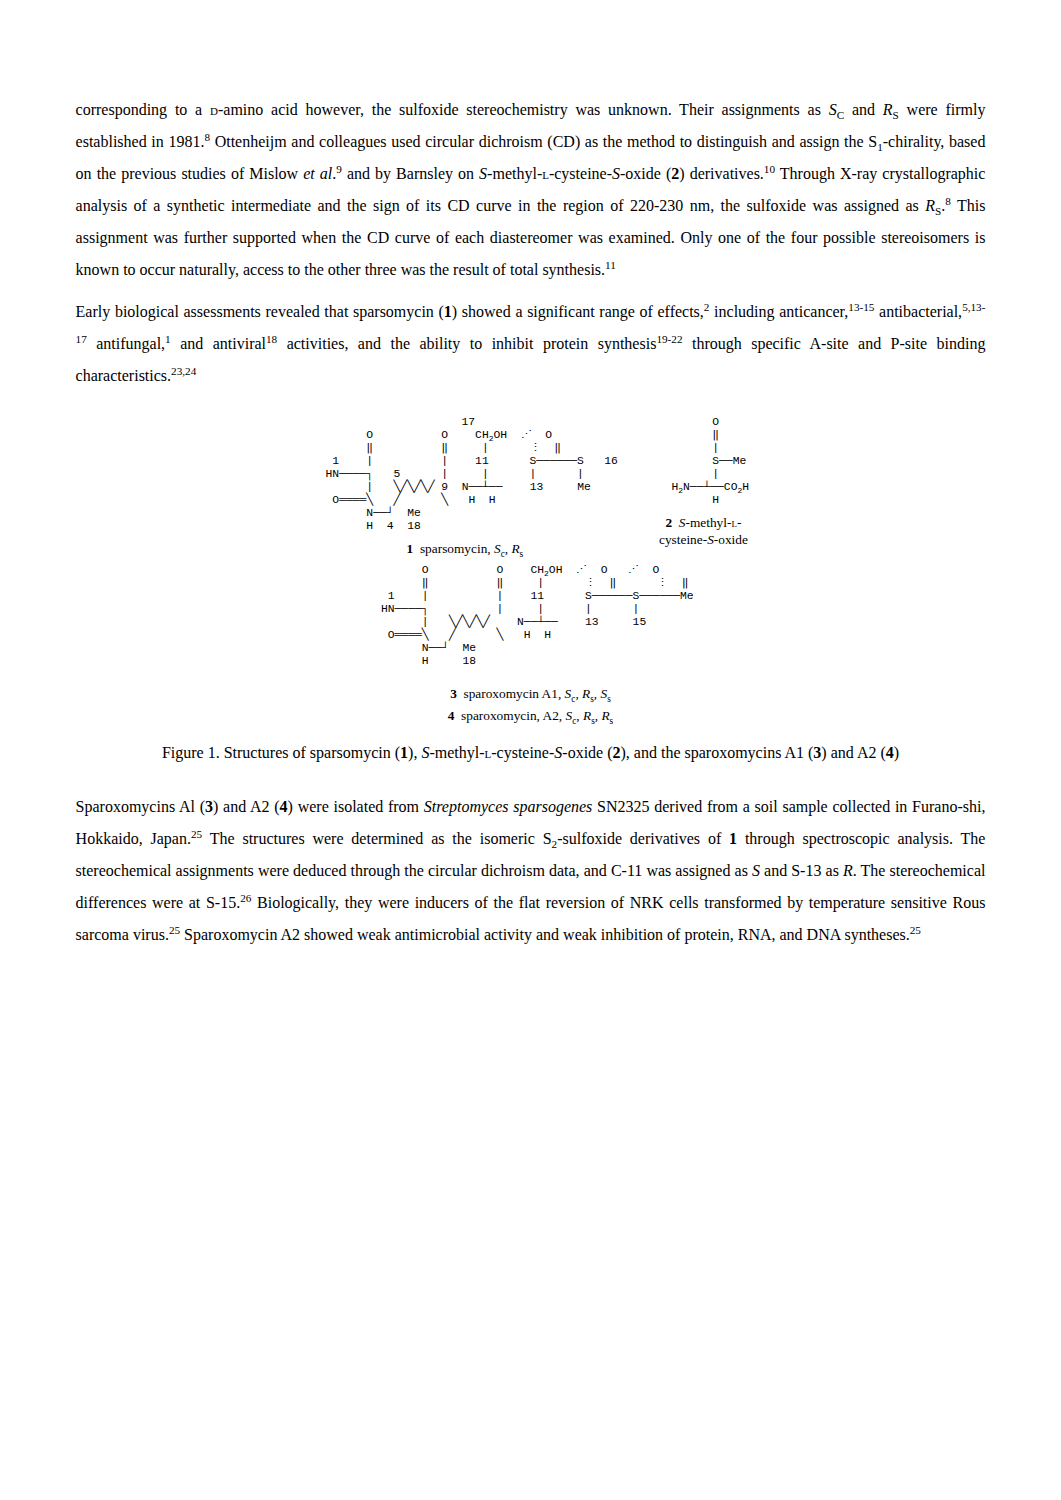corresponding to a d-amino acid however, the sulfoxide stereochemistry was unknown. Their assignments as SC and RS were firmly established in 1981.8 Ottenheijm and colleagues used circular dichroism (CD) as the method to distinguish and assign the S1-chirality, based on the previous studies of Mislow et al.9 and by Barnsley on S-methyl-l-cysteine-S-oxide (2) derivatives.10 Through X-ray crystallographic analysis of a synthetic intermediate and the sign of its CD curve in the region of 220-230 nm, the sulfoxide was assigned as RS.8 This assignment was further supported when the CD curve of each diastereomer was examined. Only one of the four possible stereoisomers is known to occur naturally, access to the other three was the result of total synthesis.11
Early biological assessments revealed that sparsomycin (1) showed a significant range of effects,2 including anticancer,13-15 antibacterial,5,13-17 antifungal,1 and antiviral18 activities, and the ability to inhibit protein synthesis19-22 through specific A-site and P-site binding characteristics.23,24
17 O O CH2OH ⋰ O ‖ ‖ | ⋮ ‖ 1 | | 11 S──────S 16 HN────┐ 5 | | | | | ╲╱╲╱╲╱ 9 N──┴── 13 Me O════╲ ╱ ╲ H H N──┘ Me H 4 18
1 sparsomycin, Sc, Rs
O ‖ | S──Me | H2N──┴──CO2H H
2 S-methyl-l-
cysteine-S-oxide
O O CH2OH ⋰ O ⋰ O ‖ ‖ | ⋮ ‖ ⋮ ‖ 1 | | 11 S──────S──────Me HN────┐ | | | | | ╲╱╲╱╲╱ N──┴── 13 15 O════╲ ╱ ╲ H H N──┘ Me H 18
3 sparoxomycin A1, Sc, Rs, Ss
4 sparoxomycin, A2, Sc, Rs, Rs
Figure 1. Structures of sparsomycin (1), S-methyl-l-cysteine-S-oxide (2), and the sparoxomycins A1 (3) and A2 (4)
Sparoxomycins Al (3) and A2 (4) were isolated from Streptomyces sparsogenes SN2325 derived from a soil sample collected in Furano-shi, Hokkaido, Japan.25 The structures were determined as the isomeric S2-sulfoxide derivatives of 1 through spectroscopic analysis. The stereochemical assignments were deduced through the circular dichroism data, and C-11 was assigned as S and S-13 as R. The stereochemical differences were at S-15.26 Biologically, they were inducers of the flat reversion of NRK cells transformed by temperature sensitive Rous sarcoma virus.25 Sparoxomycin A2 showed weak antimicrobial activity and weak inhibition of protein, RNA, and DNA syntheses.25